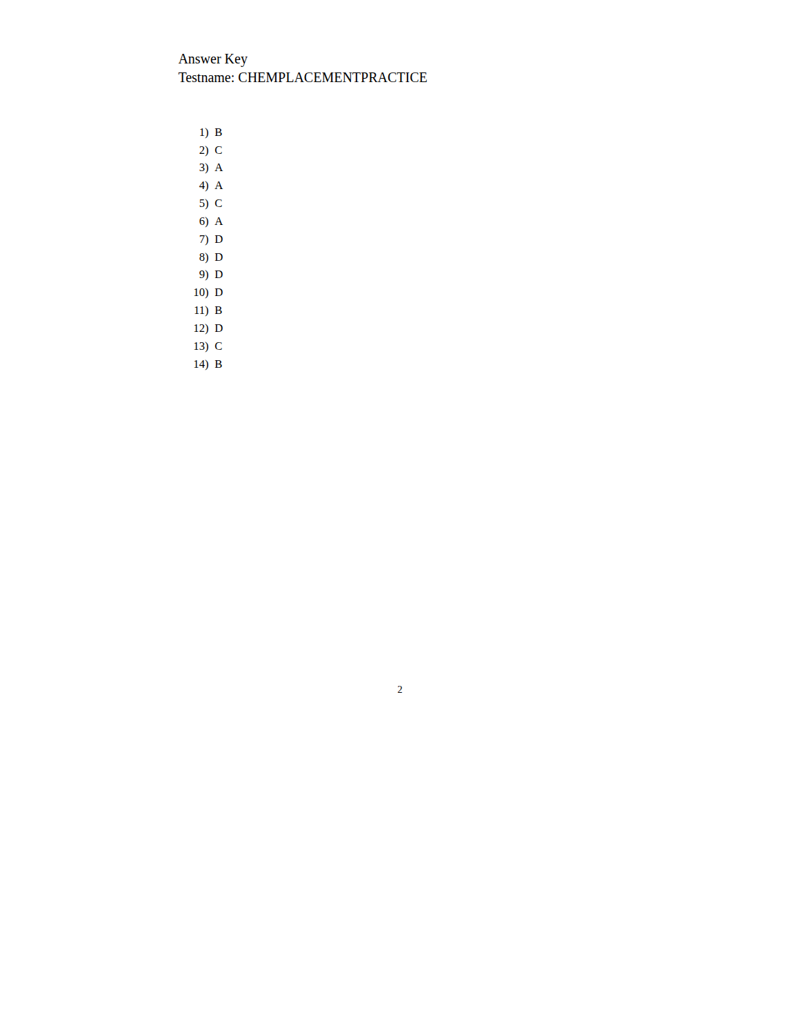Answer Key
Testname: CHEMPLACEMENTPRACTICE
1) B
2) C
3) A
4) A
5) C
6) A
7) D
8) D
9) D
10) D
11) B
12) D
13) C
14) B
2